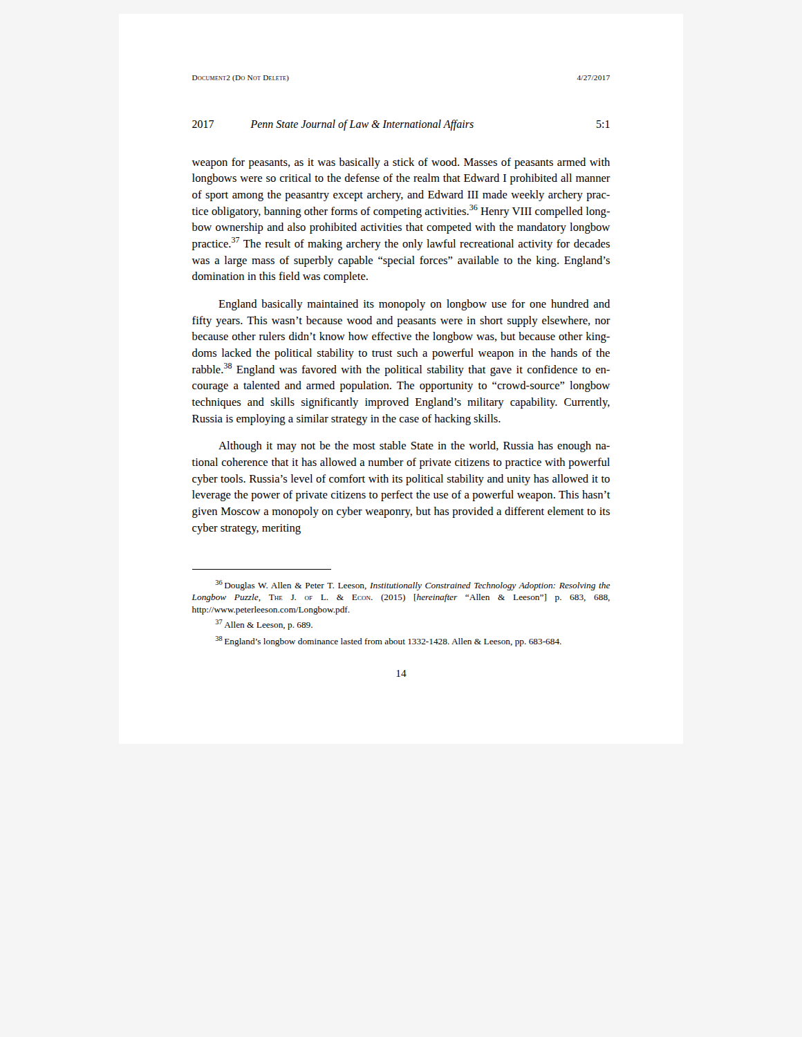Document2 (Do Not Delete) 4/27/2017
2017 Penn State Journal of Law & International Affairs 5:1
weapon for peasants, as it was basically a stick of wood. Masses of peasants armed with longbows were so critical to the defense of the realm that Edward I prohibited all manner of sport among the peasantry except archery, and Edward III made weekly archery practice obligatory, banning other forms of competing activities.36 Henry VIII compelled longbow ownership and also prohibited activities that competed with the mandatory longbow practice.37 The result of making archery the only lawful recreational activity for decades was a large mass of superbly capable “special forces” available to the king. England’s domination in this field was complete.
England basically maintained its monopoly on longbow use for one hundred and fifty years. This wasn’t because wood and peasants were in short supply elsewhere, nor because other rulers didn’t know how effective the longbow was, but because other kingdoms lacked the political stability to trust such a powerful weapon in the hands of the rabble.38 England was favored with the political stability that gave it confidence to encourage a talented and armed population. The opportunity to “crowd-source” longbow techniques and skills significantly improved England’s military capability. Currently, Russia is employing a similar strategy in the case of hacking skills.
Although it may not be the most stable State in the world, Russia has enough national coherence that it has allowed a number of private citizens to practice with powerful cyber tools. Russia’s level of comfort with its political stability and unity has allowed it to leverage the power of private citizens to perfect the use of a powerful weapon. This hasn’t given Moscow a monopoly on cyber weaponry, but has provided a different element to its cyber strategy, meriting
36 Douglas W. Allen & Peter T. Leeson, Institutionally Constrained Technology Adoption: Resolving the Longbow Puzzle, The J. of L. & Econ. (2015) [hereinafter “Allen & Leeson”] p. 683, 688, http://www.peterleeson.com/Longbow.pdf.
37 Allen & Leeson, p. 689.
38 England’s longbow dominance lasted from about 1332-1428. Allen & Leeson, pp. 683-684.
14